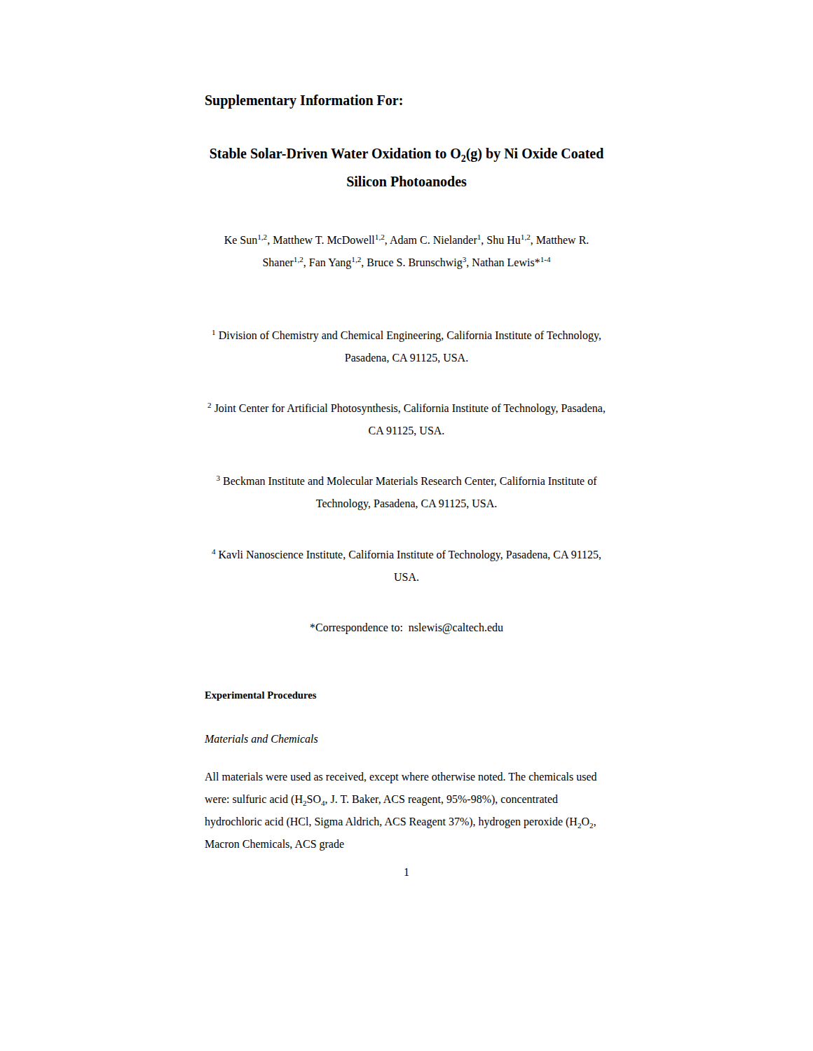Supplementary Information For:
Stable Solar-Driven Water Oxidation to O2(g) by Ni Oxide Coated Silicon Photoanodes
Ke Sun1,2, Matthew T. McDowell1,2, Adam C. Nielander1, Shu Hu1,2, Matthew R. Shaner1,2, Fan Yang1,2, Bruce S. Brunschwig3, Nathan Lewis*1-4
1 Division of Chemistry and Chemical Engineering, California Institute of Technology, Pasadena, CA 91125, USA.
2 Joint Center for Artificial Photosynthesis, California Institute of Technology, Pasadena, CA 91125, USA.
3 Beckman Institute and Molecular Materials Research Center, California Institute of Technology, Pasadena, CA 91125, USA.
4 Kavli Nanoscience Institute, California Institute of Technology, Pasadena, CA 91125, USA.
*Correspondence to: nslewis@caltech.edu
Experimental Procedures
Materials and Chemicals
All materials were used as received, except where otherwise noted. The chemicals used were: sulfuric acid (H2SO4, J. T. Baker, ACS reagent, 95%-98%), concentrated hydrochloric acid (HCl, Sigma Aldrich, ACS Reagent 37%), hydrogen peroxide (H2O2, Macron Chemicals, ACS grade
1